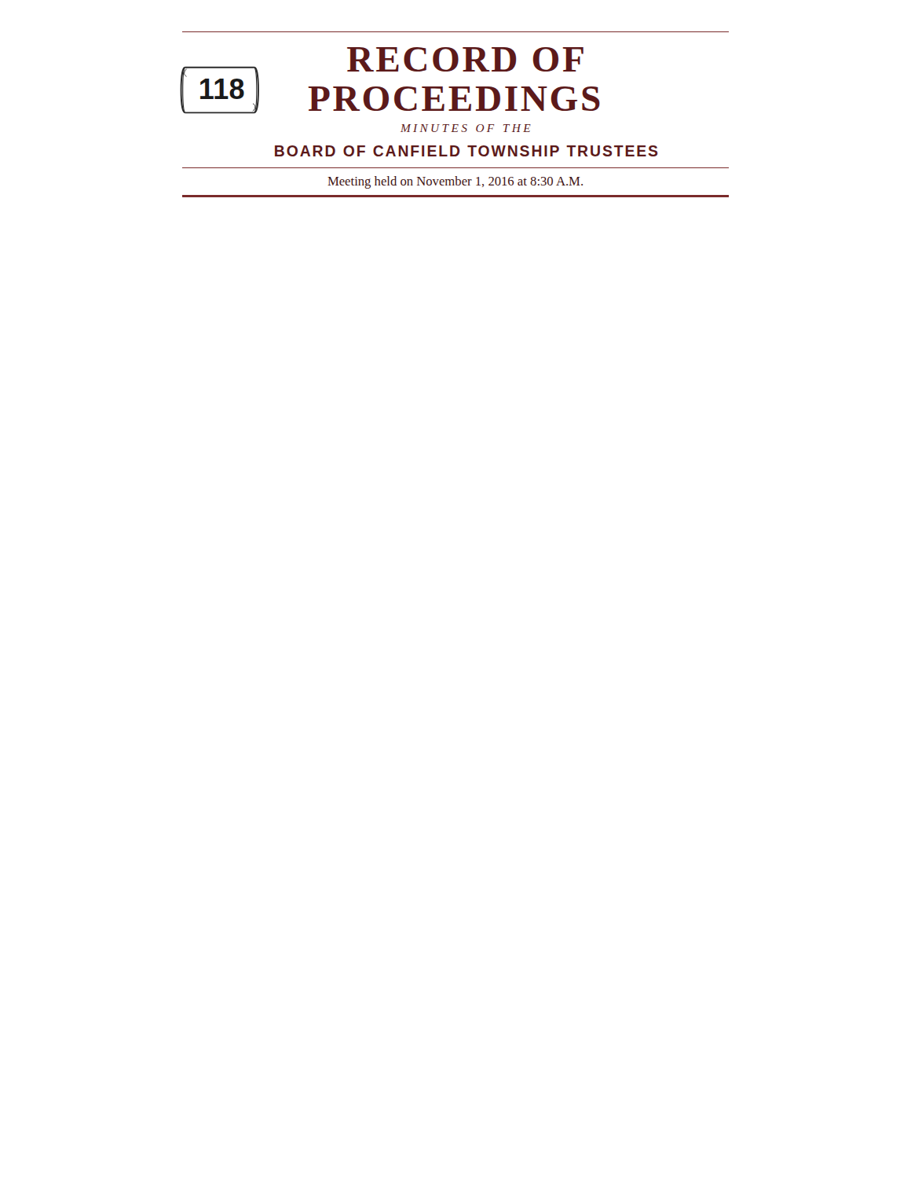118
RECORD OF PROCEEDINGS
MINUTES OF THE
BOARD OF CANFIELD TOWNSHIP TRUSTEES
Meeting held on November 1, 2016 at 8:30 A.M.